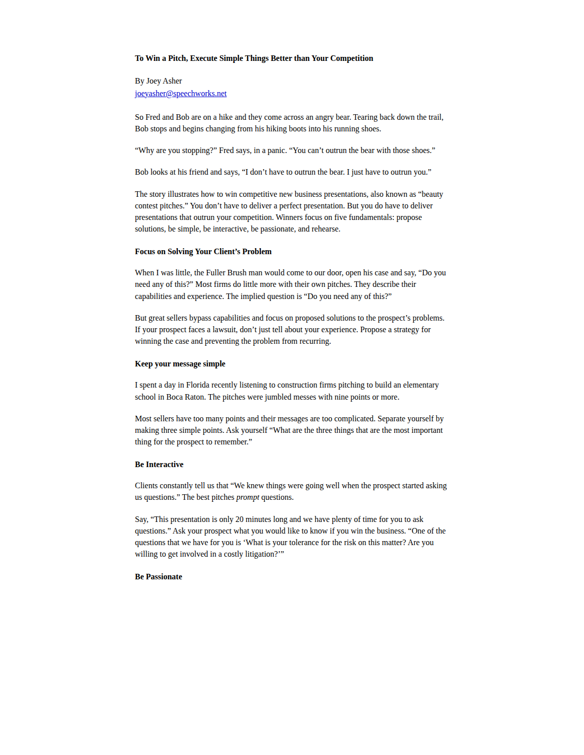To Win a Pitch, Execute Simple Things Better than Your Competition
By Joey Asher
joeyasher@speechworks.net
So Fred and Bob are on a hike and they come across an angry bear. Tearing back down the trail, Bob stops and begins changing from his hiking boots into his running shoes.
“Why are you stopping?” Fred says, in a panic. “You can’t outrun the bear with those shoes.”
Bob looks at his friend and says, “I don’t have to outrun the bear. I just have to outrun you.”
The story illustrates how to win competitive new business presentations, also known as “beauty contest pitches.” You don’t have to deliver a perfect presentation. But you do have to deliver presentations that outrun your competition. Winners focus on five fundamentals: propose solutions, be simple, be interactive, be passionate, and rehearse.
Focus on Solving Your Client’s Problem
When I was little, the Fuller Brush man would come to our door, open his case and say, “Do you need any of this?” Most firms do little more with their own pitches. They describe their capabilities and experience. The implied question is “Do you need any of this?”
But great sellers bypass capabilities and focus on proposed solutions to the prospect’s problems. If your prospect faces a lawsuit, don’t just tell about your experience. Propose a strategy for winning the case and preventing the problem from recurring.
Keep your message simple
I spent a day in Florida recently listening to construction firms pitching to build an elementary school in Boca Raton. The pitches were jumbled messes with nine points or more.
Most sellers have too many points and their messages are too complicated. Separate yourself by making three simple points. Ask yourself “What are the three things that are the most important thing for the prospect to remember.”
Be Interactive
Clients constantly tell us that “We knew things were going well when the prospect started asking us questions.” The best pitches prompt questions.
Say, “This presentation is only 20 minutes long and we have plenty of time for you to ask questions.” Ask your prospect what you would like to know if you win the business. “One of the questions that we have for you is ‘What is your tolerance for the risk on this matter? Are you willing to get involved in a costly litigation?’”
Be Passionate